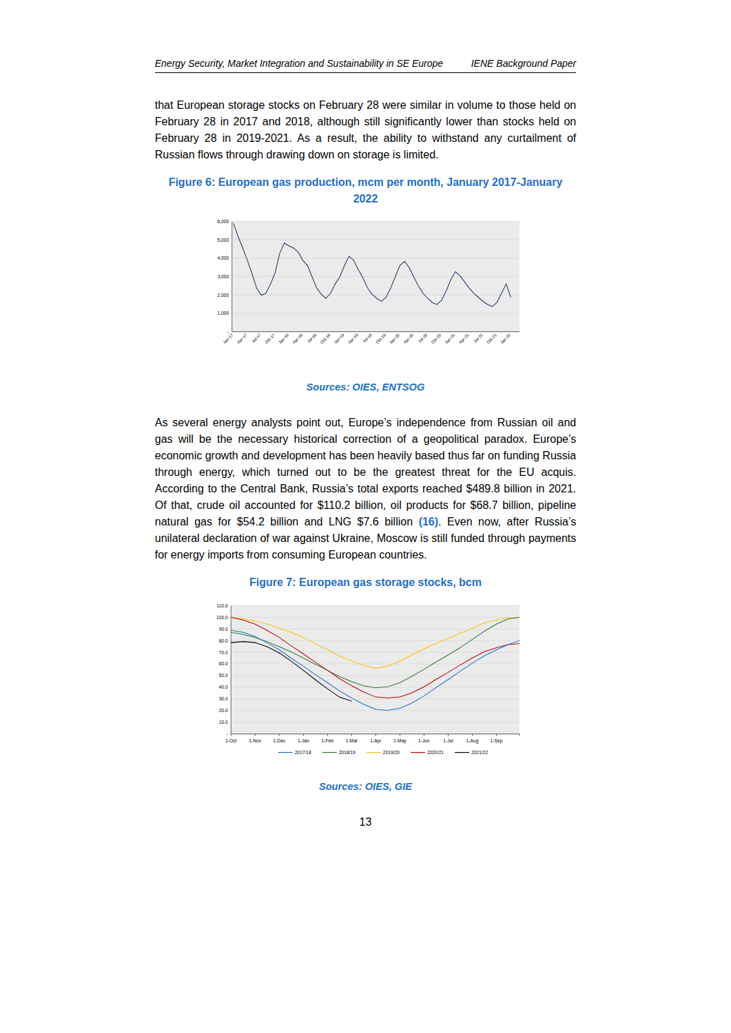Energy Security, Market Integration and Sustainability in SE Europe IENE Background Paper
that European storage stocks on February 28 were similar in volume to those held on February 28 in 2017 and 2018, although still significantly lower than stocks held on February 28 in 2019-2021. As a result, the ability to withstand any curtailment of Russian flows through drawing down on storage is limited.
Figure 6: European gas production, mcm per month, January 2017-January 2022
- 1,000 2,000 3,000 4,000 5,000 6,000 Jan-17 Apr-17 Jul-17 Oct-17 Jan-18 Apr-18 Jul-18 Oct-18 Jan-19 Apr-19 Jul-19 Oct-19 Jan-20 Apr-20 Jul-20 Oct-20 Jan-21 Apr-21 Jul-21 Oct-21 Jan-22
Sources: OIES, ENTSOG
As several energy analysts point out, Europe’s independence from Russian oil and gas will be the necessary historical correction of a geopolitical paradox. Europe’s economic growth and development has been heavily based thus far on funding Russia through energy, which turned out to be the greatest threat for the EU acquis. According to the Central Bank, Russia’s total exports reached $489.8 billion in 2021. Of that, crude oil accounted for $110.2 billion, oil products for $68.7 billion, pipeline natural gas for $54.2 billion and LNG $7.6 billion (16). Even now, after Russia’s unilateral declaration of war against Ukraine, Moscow is still funded through payments for energy imports from consuming European countries.
Figure 7: European gas storage stocks, bcm
- 10.0 20.0 30.0 40.0 50.0 60.0 70.0 80.0 90.0 100.0 110.0 1-Oct 1-Nov 1-Dec 1-Jan 1-Feb 1-Mar 1-Apr 1-May 1-Jun 1-Jul 1-Aug 1-Sep 2017/18 2018/19 2019/20 2020/21 2021/22
Sources: OIES, GIE
13